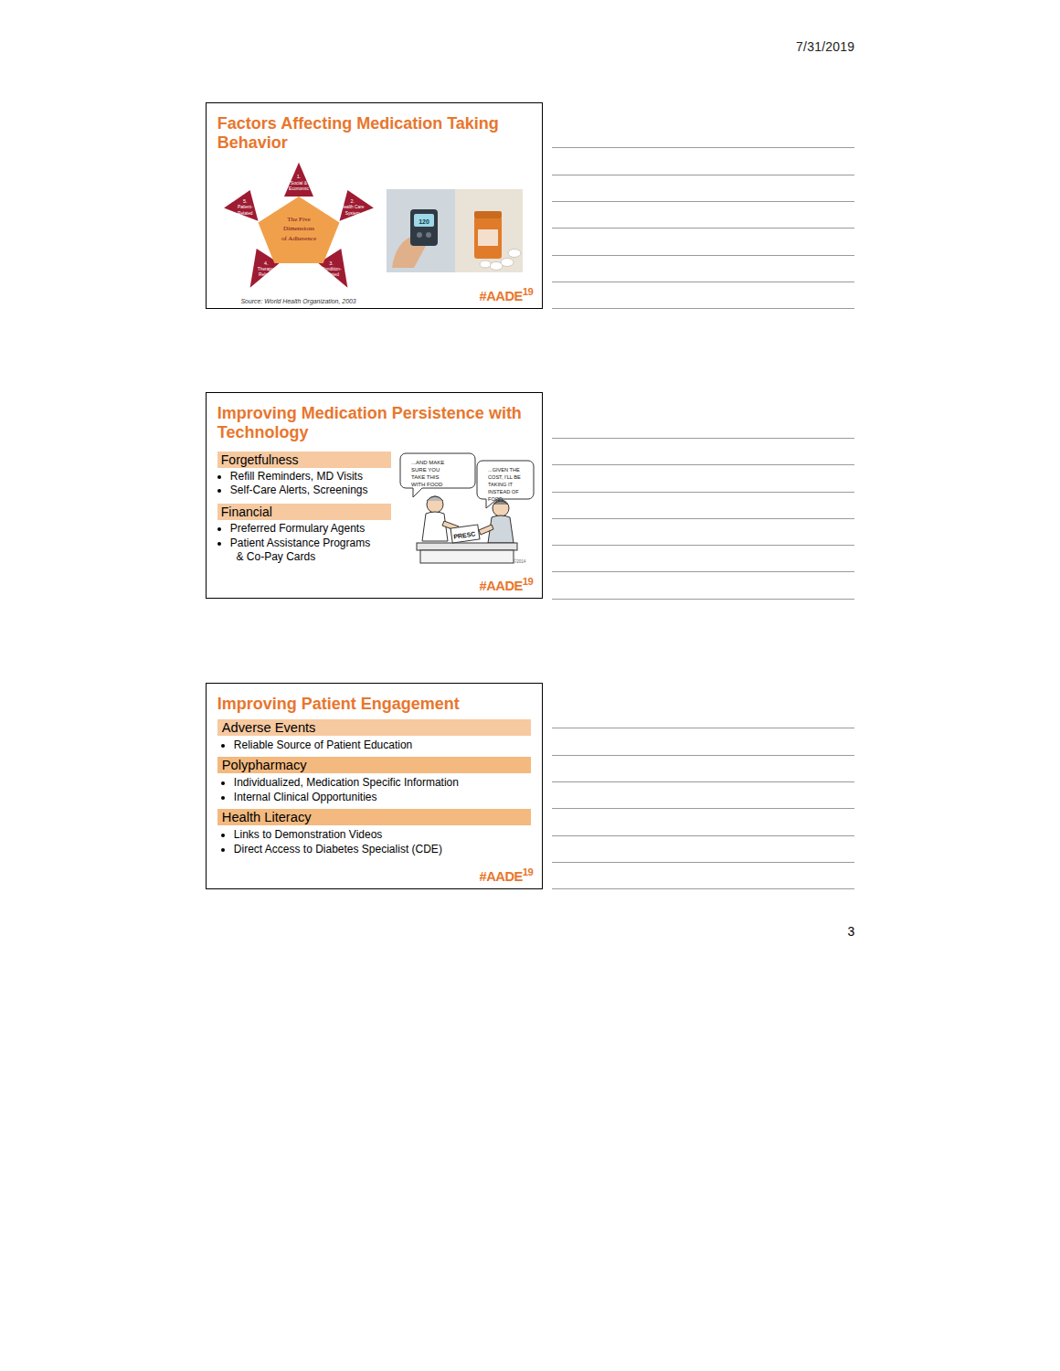7/31/2019
Factors Affecting Medication Taking Behavior
1. Social & Economic 2. Health Care System 3. Condition- Related 4. Therapy- Related 5. Patient- Related The Five Dimensions of Adherence
Source: World Health Organization, 2003
120
#AADE19
Improving Medication Persistence with Technology
Forgetfulness
Refill Reminders, MD Visits
Self-Care Alerts, Screenings
Financial
Preferred Formulary Agents
Patient Assistance Programs
& Co-Pay Cards
...AND MAKE SURE YOU TAKE THIS WITH FOOD ...GIVEN THE COST, I'LL BE TAKING IT INSTEAD OF FOOD PRESC ©2014
#AADE19
Improving Patient Engagement
Adverse Events
Reliable Source of Patient Education
Polypharmacy
Individualized, Medication Specific Information
Internal Clinical Opportunities
Health Literacy
Links to Demonstration Videos
Direct Access to Diabetes Specialist (CDE)
#AADE19
3